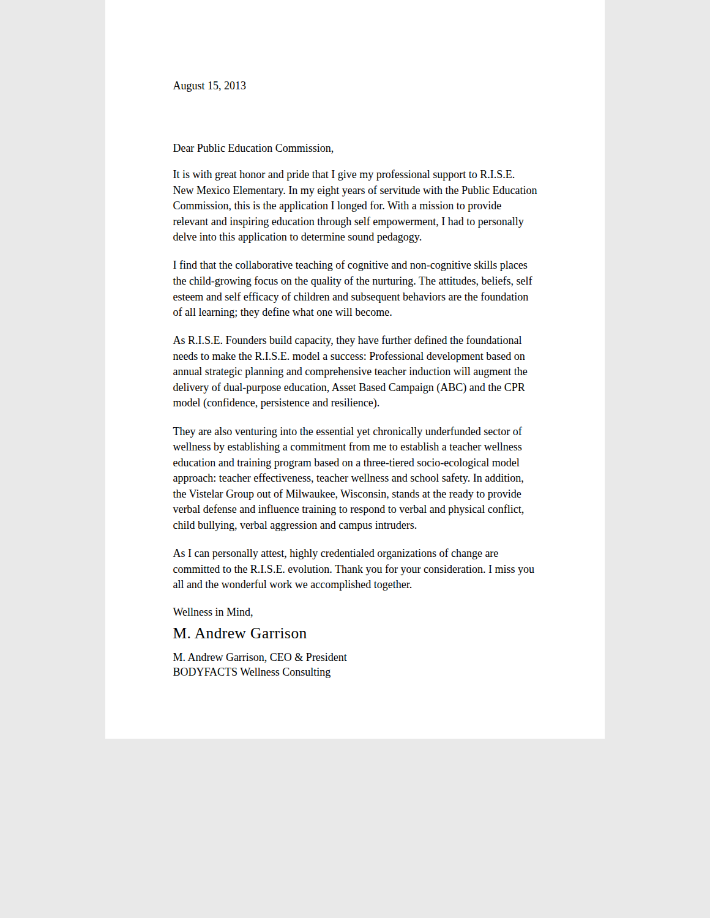August 15, 2013
Dear Public Education Commission,
It is with great honor and pride that I give my professional support to R.I.S.E. New Mexico Elementary. In my eight years of servitude with the Public Education Commission, this is the application I longed for. With a mission to provide relevant and inspiring education through self empowerment, I had to personally delve into this application to determine sound pedagogy.
I find that the collaborative teaching of cognitive and non-cognitive skills places the child-growing focus on the quality of the nurturing. The attitudes, beliefs, self esteem and self efficacy of children and subsequent behaviors are the foundation of all learning; they define what one will become.
As R.I.S.E. Founders build capacity, they have further defined the foundational needs to make the R.I.S.E. model a success: Professional development based on annual strategic planning and comprehensive teacher induction will augment the delivery of dual-purpose education, Asset Based Campaign (ABC) and the CPR model (confidence, persistence and resilience).
They are also venturing into the essential yet chronically underfunded sector of wellness by establishing a commitment from me to establish a teacher wellness education and training program based on a three-tiered socio-ecological model approach: teacher effectiveness, teacher wellness and school safety. In addition, the Vistelar Group out of Milwaukee, Wisconsin, stands at the ready to provide verbal defense and influence training to respond to verbal and physical conflict, child bullying, verbal aggression and campus intruders.
As I can personally attest, highly credentialed organizations of change are committed to the R.I.S.E. evolution. Thank you for your consideration. I miss you all and the wonderful work we accomplished together.
Wellness in Mind,
M. Andrew Garrison
M. Andrew Garrison, CEO & President
BODYFACTS Wellness Consulting